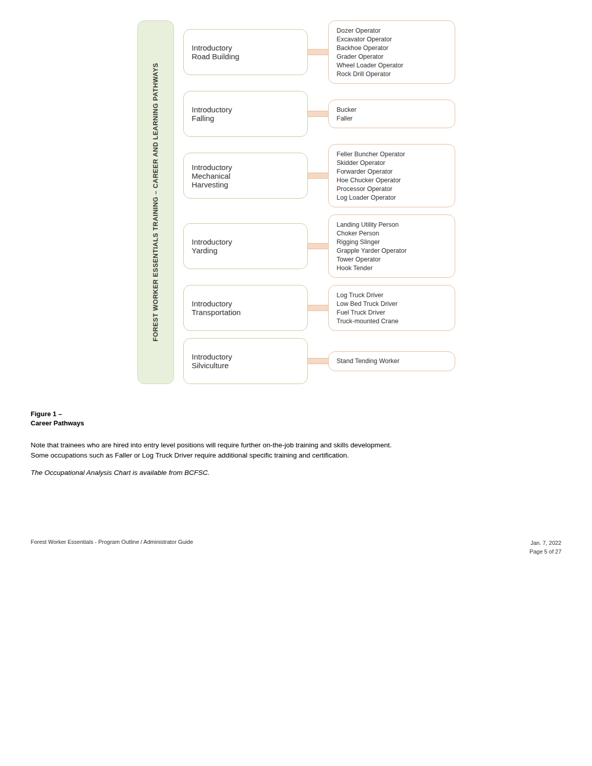FOREST WORKER ESSENTIALS TRAINING – CAREER AND LEARNING PATHWAYS
Introductory
Road Building
Dozer Operator
Excavator Operator
Backhoe Operator
Grader Operator
Wheel Loader Operator
Rock Drill Operator
Introductory
Falling
Bucker
Faller
Introductory
Mechanical
Harvesting
Feller Buncher Operator
Skidder Operator
Forwarder Operator
Hoe Chucker Operator
Processor Operator
Log Loader Operator
Introductory
Yarding
Landing Utility Person
Choker Person
Rigging Slinger
Grapple Yarder Operator
Tower Operator
Hook Tender
Introductory
Transportation
Log Truck Driver
Low Bed Truck Driver
Fuel Truck Driver
Truck-mounted Crane
Introductory
Silviculture
Stand Tending Worker
Figure 1 –
Career Pathways
Note that trainees who are hired into entry level positions will require further on-the-job training and skills development.
Some occupations such as Faller or Log Truck Driver require additional specific training and certification.
The Occupational Analysis Chart is available from BCFSC.
Forest Worker Essentials - Program Outline / Administrator Guide
Jan. 7, 2022
Page 5 of 27